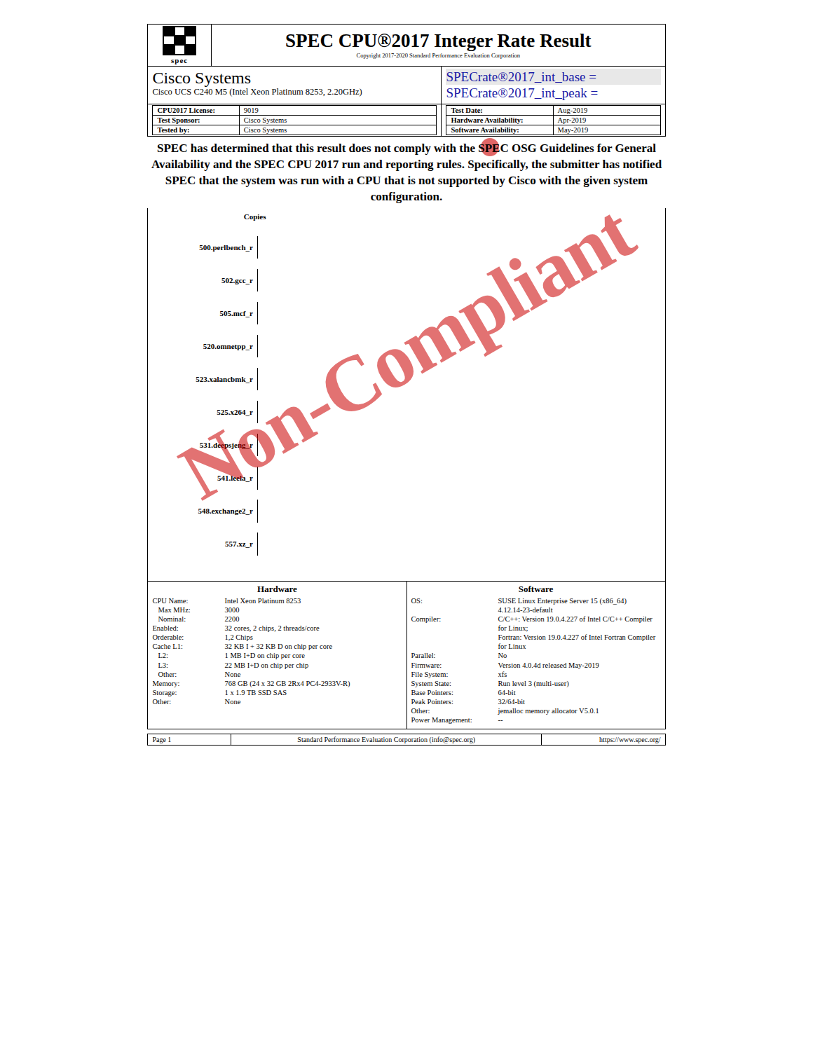Non-Compliant
| spec | SPEC CPU®2017 Integer Rate Result Copyright 2017-2020 Standard Performance Evaluation Corporation |
| Cisco Systems Cisco UCS C240 M5 (Intel Xeon Platinum 8253, 2.20GHz) | SPECrate®2017_int_base = SPECrate®2017_int_peak = |
| / CPU2017 License: / 9019 / / Test Sponsor: / Cisco Systems / / Tested by: / Cisco Systems / | / Test Date: / Aug-2019 / / Hardware Availability: / Apr-2019 / / Software Availability: / May-2019 / |
SPEC has determined that this result does not comply with the SPEC OSG Guidelines for General Availability and the SPEC CPU 2017 run and reporting rules. Specifically, the submitter has notified SPEC that the system was run with a CPU that is not supported by Cisco with the given system configuration.
Copies
500.perlbench_r
502.gcc_r
505.mcf_r
520.omnetpp_r
523.xalancbmk_r
525.x264_r
531.deepsjeng_r
541.leela_r
548.exchange2_r
557.xz_r
| Hardware / CPU Name: / Intel Xeon Platinum 8253 / / Max MHz: / 3000 / / Nominal: / 2200 / / Enabled: / 32 cores, 2 chips, 2 threads/core / / Orderable: / 1,2 Chips / / Cache L1: / 32 KB I + 32 KB D on chip per core / / L2: / 1 MB I+D on chip per core / / L3: / 22 MB I+D on chip per chip / / Other: / None / / Memory: / 768 GB (24 x 32 GB 2Rx4 PC4-2933V-R) / / Storage: / 1 x 1.9 TB SSD SAS / / Other: / None / | Software / OS: / SUSE Linux Enterprise Server 15 (x86_64) 4.12.14-23-default / / Compiler: / C/C++: Version 19.0.4.227 of Intel C/C++ Compiler for Linux; Fortran: Version 19.0.4.227 of Intel Fortran Compiler for Linux / / Parallel: / No / / Firmware: / Version 4.0.4d released May-2019 / / File System: / xfs / / System State: / Run level 3 (multi-user) / / Base Pointers: / 64-bit / / Peak Pointers: / 32/64-bit / / Other: / jemalloc memory allocator V5.0.1 / / Power Management: / -- / |
| Page 1 | Standard Performance Evaluation Corporation ( info@spec.org ) | https://www.spec.org/ |